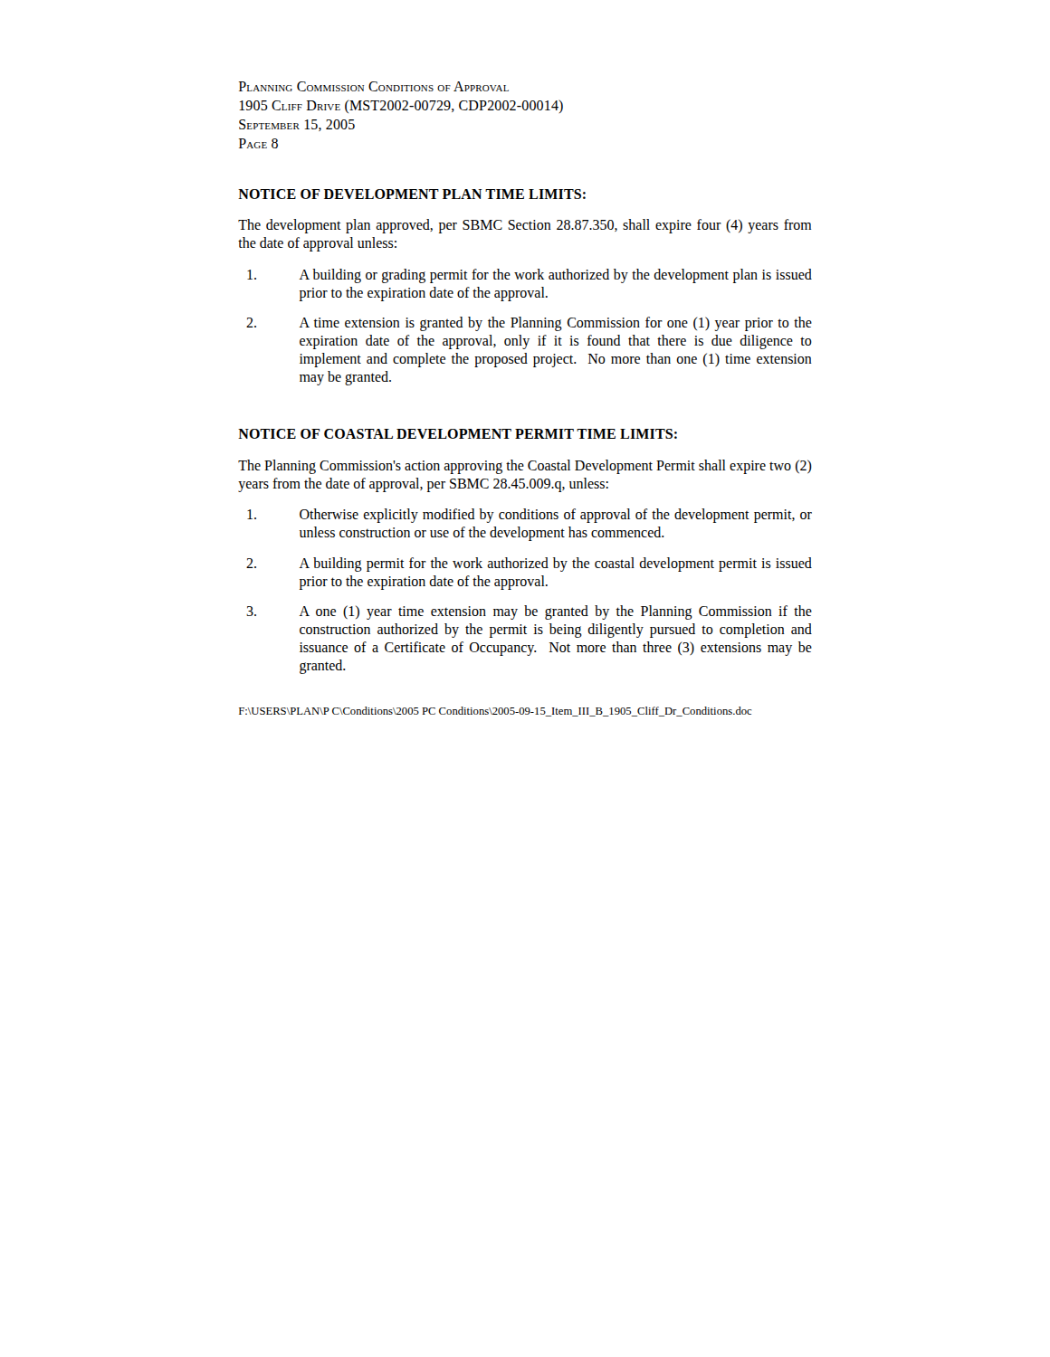Planning Commission Conditions of Approval
1905 Cliff Drive (MST2002-00729, CDP2002-00014)
September 15, 2005
Page 8
NOTICE OF DEVELOPMENT PLAN TIME LIMITS:
The development plan approved, per SBMC Section 28.87.350, shall expire four (4) years from the date of approval unless:
1. A building or grading permit for the work authorized by the development plan is issued prior to the expiration date of the approval.
2. A time extension is granted by the Planning Commission for one (1) year prior to the expiration date of the approval, only if it is found that there is due diligence to implement and complete the proposed project. No more than one (1) time extension may be granted.
NOTICE OF COASTAL DEVELOPMENT PERMIT TIME LIMITS:
The Planning Commission's action approving the Coastal Development Permit shall expire two (2) years from the date of approval, per SBMC 28.45.009.q, unless:
1. Otherwise explicitly modified by conditions of approval of the development permit, or unless construction or use of the development has commenced.
2. A building permit for the work authorized by the coastal development permit is issued prior to the expiration date of the approval.
3. A one (1) year time extension may be granted by the Planning Commission if the construction authorized by the permit is being diligently pursued to completion and issuance of a Certificate of Occupancy. Not more than three (3) extensions may be granted.
F:\USERS\PLAN\P C\Conditions\2005 PC Conditions\2005-09-15_Item_III_B_1905_Cliff_Dr_Conditions.doc